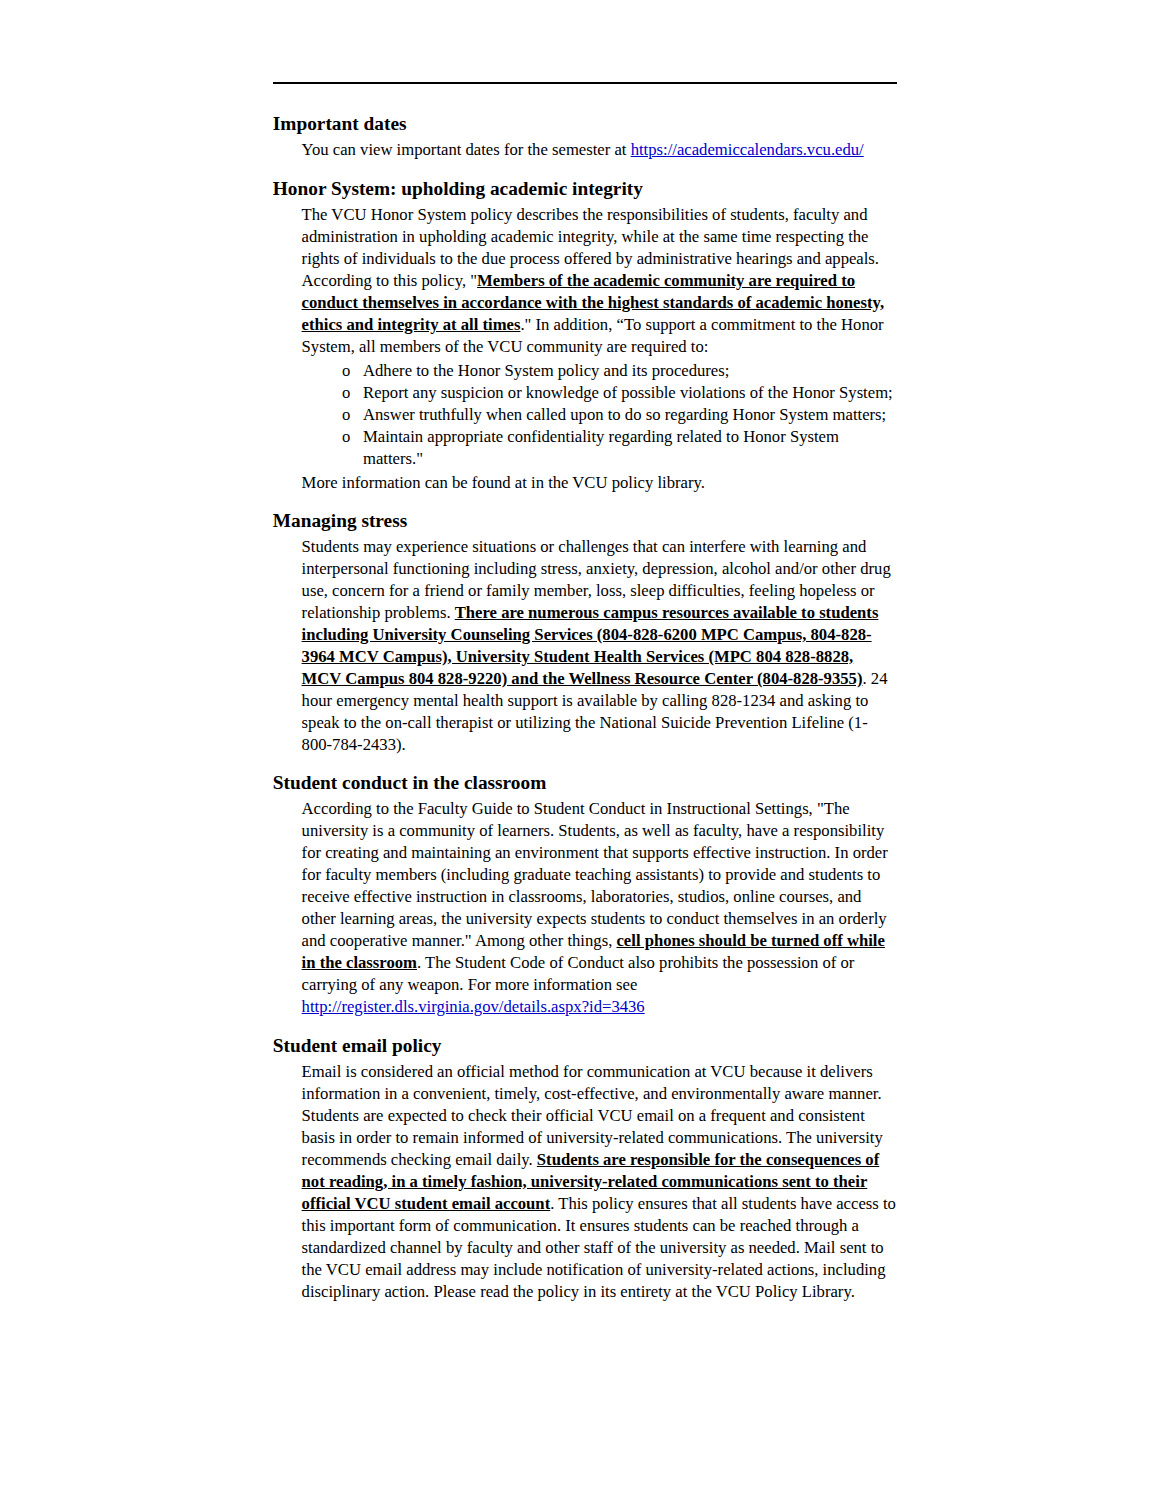Important dates
You can view important dates for the semester at https://academiccalendars.vcu.edu/
Honor System: upholding academic integrity
The VCU Honor System policy describes the responsibilities of students, faculty and administration in upholding academic integrity, while at the same time respecting the rights of individuals to the due process offered by administrative hearings and appeals. According to this policy, "Members of the academic community are required to conduct themselves in accordance with the highest standards of academic honesty, ethics and integrity at all times." In addition, “To support a commitment to the Honor System, all members of the VCU community are required to:
Adhere to the Honor System policy and its procedures;
Report any suspicion or knowledge of possible violations of the Honor System;
Answer truthfully when called upon to do so regarding Honor System matters;
Maintain appropriate confidentiality regarding related to Honor System matters."
More information can be found at in the VCU policy library.
Managing stress
Students may experience situations or challenges that can interfere with learning and interpersonal functioning including stress, anxiety, depression, alcohol and/or other drug use, concern for a friend or family member, loss, sleep difficulties, feeling hopeless or relationship problems. There are numerous campus resources available to students including University Counseling Services (804-828-6200 MPC Campus, 804-828-3964 MCV Campus), University Student Health Services (MPC 804 828-8828, MCV Campus 804 828-9220) and the Wellness Resource Center (804-828-9355). 24 hour emergency mental health support is available by calling 828-1234 and asking to speak to the on-call therapist or utilizing the National Suicide Prevention Lifeline (1-800-784-2433).
Student conduct in the classroom
According to the Faculty Guide to Student Conduct in Instructional Settings, "The university is a community of learners. Students, as well as faculty, have a responsibility for creating and maintaining an environment that supports effective instruction. In order for faculty members (including graduate teaching assistants) to provide and students to receive effective instruction in classrooms, laboratories, studios, online courses, and other learning areas, the university expects students to conduct themselves in an orderly and cooperative manner." Among other things, cell phones should be turned off while in the classroom. The Student Code of Conduct also prohibits the possession of or carrying of any weapon. For more information see http://register.dls.virginia.gov/details.aspx?id=3436
Student email policy
Email is considered an official method for communication at VCU because it delivers information in a convenient, timely, cost-effective, and environmentally aware manner. Students are expected to check their official VCU email on a frequent and consistent basis in order to remain informed of university-related communications. The university recommends checking email daily. Students are responsible for the consequences of not reading, in a timely fashion, university-related communications sent to their official VCU student email account. This policy ensures that all students have access to this important form of communication. It ensures students can be reached through a standardized channel by faculty and other staff of the university as needed. Mail sent to the VCU email address may include notification of university-related actions, including disciplinary action. Please read the policy in its entirety at the VCU Policy Library.